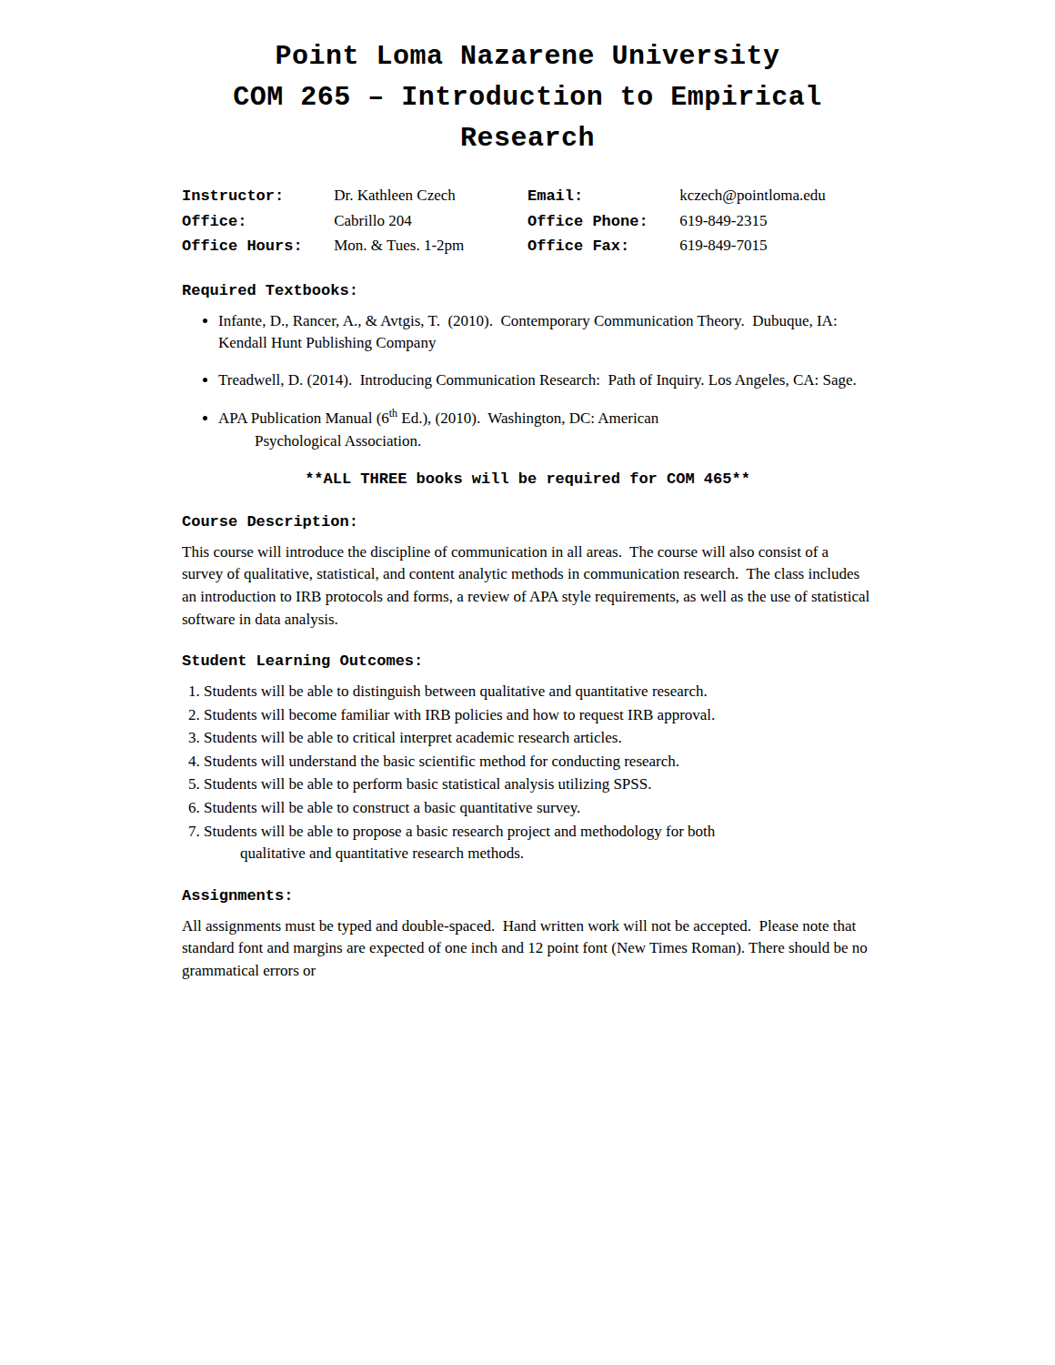Point Loma Nazarene University
COM 265 – Introduction to Empirical
Research
| Instructor: | Dr. Kathleen Czech | Email: | kczech@pointloma.edu |
| Office: | Cabrillo 204 | Office Phone: | 619-849-2315 |
| Office Hours: | Mon. & Tues. 1-2pm | Office Fax: | 619-849-7015 |
Required Textbooks:
Infante, D., Rancer, A., & Avtgis, T. (2010). Contemporary Communication Theory. Dubuque, IA: Kendall Hunt Publishing Company
Treadwell, D. (2014). Introducing Communication Research: Path of Inquiry. Los Angeles, CA: Sage.
APA Publication Manual (6th Ed.), (2010). Washington, DC: American Psychological Association.
**ALL THREE books will be required for COM 465**
Course Description:
This course will introduce the discipline of communication in all areas. The course will also consist of a survey of qualitative, statistical, and content analytic methods in communication research. The class includes an introduction to IRB protocols and forms, a review of APA style requirements, as well as the use of statistical software in data analysis.
Student Learning Outcomes:
Students will be able to distinguish between qualitative and quantitative research.
Students will become familiar with IRB policies and how to request IRB approval.
Students will be able to critical interpret academic research articles.
Students will understand the basic scientific method for conducting research.
Students will be able to perform basic statistical analysis utilizing SPSS.
Students will be able to construct a basic quantitative survey.
Students will be able to propose a basic research project and methodology for both qualitative and quantitative research methods.
Assignments:
All assignments must be typed and double-spaced. Hand written work will not be accepted. Please note that standard font and margins are expected of one inch and 12 point font (New Times Roman). There should be no grammatical errors or